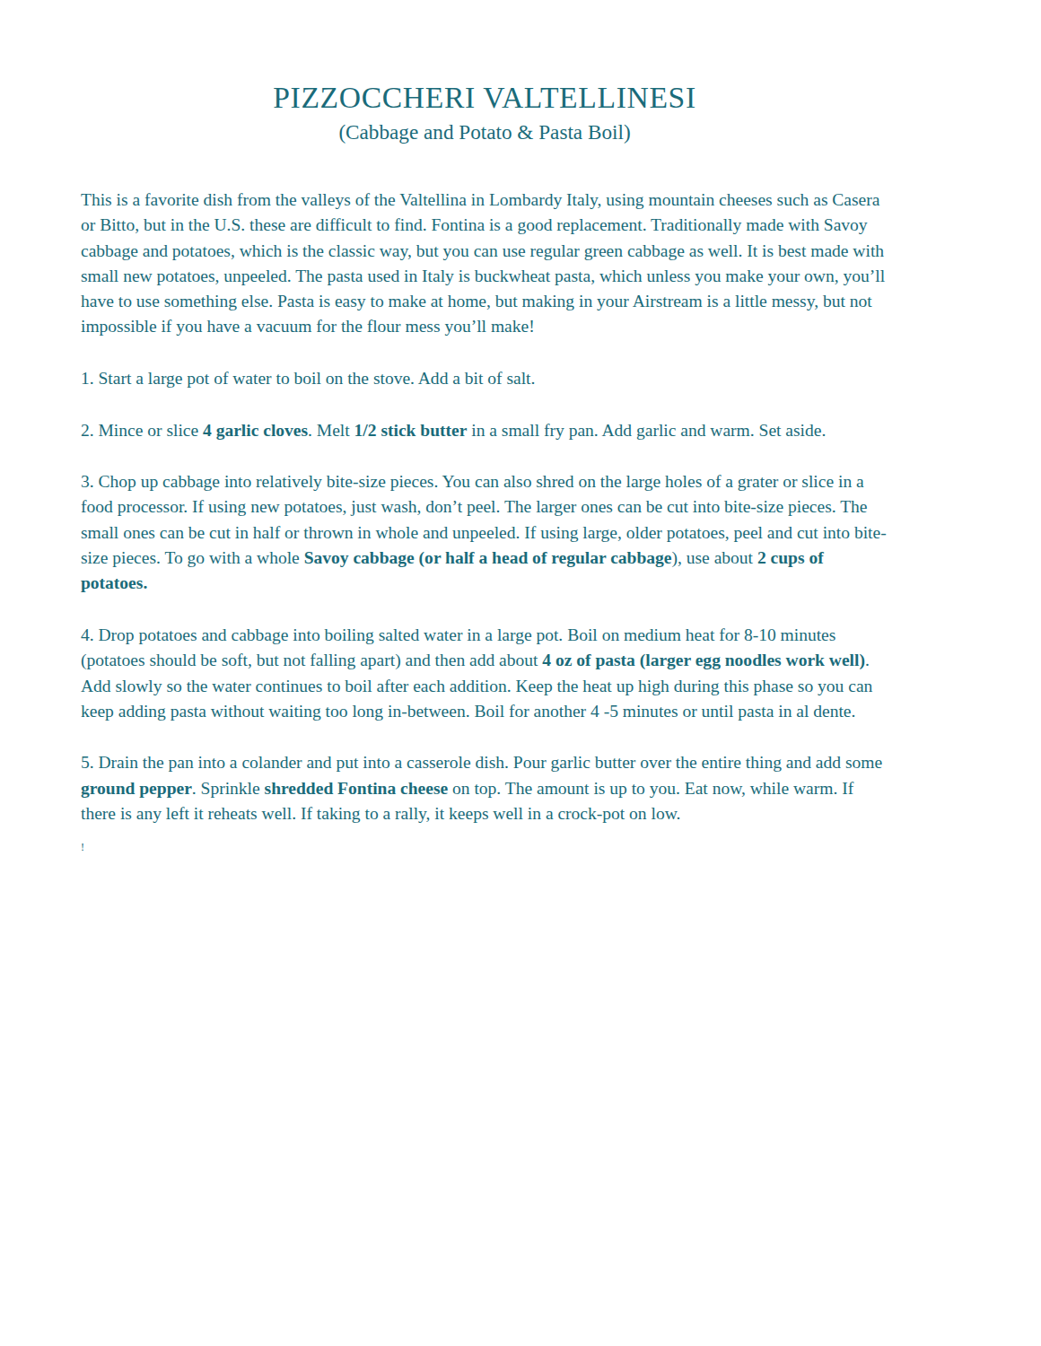PIZZOCCHERI VALTELLINESI
(Cabbage and Potato & Pasta Boil)
This is a favorite dish from the valleys of the Valtellina in Lombardy Italy, using mountain cheeses such as Casera or Bitto, but in the U.S. these are difficult to find. Fontina is a good replacement. Traditionally made with Savoy cabbage and potatoes, which is the classic way, but you can use regular green cabbage as well. It is best made with small new potatoes, unpeeled. The pasta used in Italy is buckwheat pasta, which unless you make your own, you’ll have to use something else. Pasta is easy to make at home, but making in your Airstream is a little messy, but not impossible if you have a vacuum for the flour mess you’ll make!
1. Start a large pot of water to boil on the stove. Add a bit of salt.
2. Mince or slice 4 garlic cloves. Melt 1/2 stick butter in a small fry pan. Add garlic and warm. Set aside.
3. Chop up cabbage into relatively bite-size pieces. You can also shred on the large holes of a grater or slice in a food processor. If using new potatoes, just wash, don’t peel. The larger ones can be cut into bite-size pieces. The small ones can be cut in half or thrown in whole and unpeeled. If using large, older potatoes, peel and cut into bite-size pieces. To go with a whole Savoy cabbage (or half a head of regular cabbage), use about 2 cups of potatoes.
4. Drop potatoes and cabbage into boiling salted water in a large pot. Boil on medium heat for 8-10 minutes (potatoes should be soft, but not falling apart) and then add about 4 oz of pasta (larger egg noodles work well). Add slowly so the water continues to boil after each addition. Keep the heat up high during this phase so you can keep adding pasta without waiting too long in-between. Boil for another 4 -5 minutes or until pasta in al dente.
5. Drain the pan into a colander and put into a casserole dish. Pour garlic butter over the entire thing and add some ground pepper. Sprinkle shredded Fontina cheese on top. The amount is up to you. Eat now, while warm. If there is any left it reheats well. If taking to a rally, it keeps well in a crock-pot on low.
!